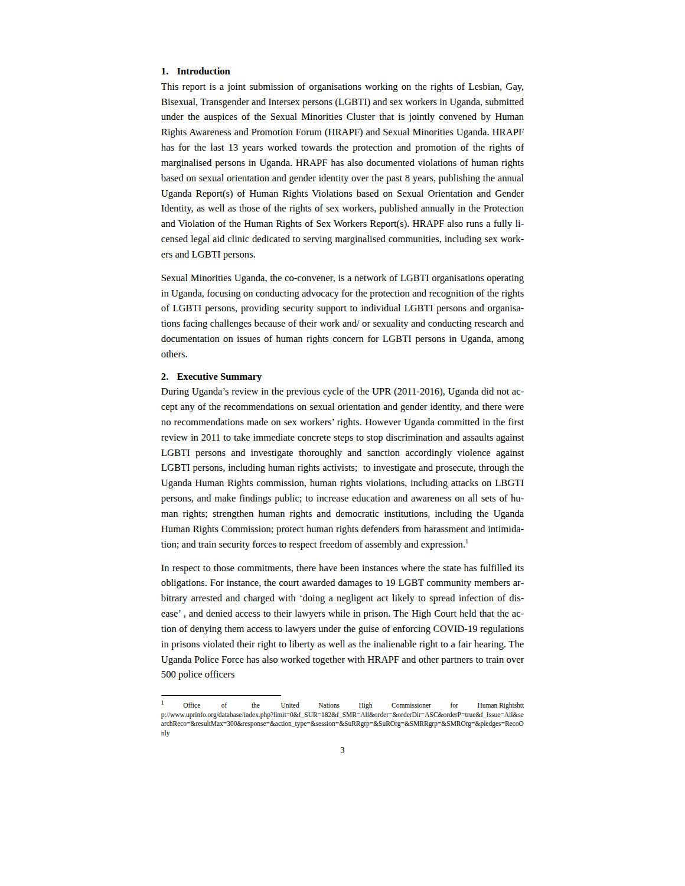1. Introduction
This report is a joint submission of organisations working on the rights of Lesbian, Gay, Bisexual, Transgender and Intersex persons (LGBTI) and sex workers in Uganda, submitted under the auspices of the Sexual Minorities Cluster that is jointly convened by Human Rights Awareness and Promotion Forum (HRAPF) and Sexual Minorities Uganda. HRAPF has for the last 13 years worked towards the protection and promotion of the rights of marginalised persons in Uganda. HRAPF has also documented violations of human rights based on sexual orientation and gender identity over the past 8 years, publishing the annual Uganda Report(s) of Human Rights Violations based on Sexual Orientation and Gender Identity, as well as those of the rights of sex workers, published annually in the Protection and Violation of the Human Rights of Sex Workers Report(s). HRAPF also runs a fully licensed legal aid clinic dedicated to serving marginalised communities, including sex workers and LGBTI persons.
Sexual Minorities Uganda, the co-convener, is a network of LGBTI organisations operating in Uganda, focusing on conducting advocacy for the protection and recognition of the rights of LGBTI persons, providing security support to individual LGBTI persons and organisations facing challenges because of their work and/ or sexuality and conducting research and documentation on issues of human rights concern for LGBTI persons in Uganda, among others.
2. Executive Summary
During Uganda’s review in the previous cycle of the UPR (2011-2016), Uganda did not accept any of the recommendations on sexual orientation and gender identity, and there were no recommendations made on sex workers’ rights. However Uganda committed in the first review in 2011 to take immediate concrete steps to stop discrimination and assaults against LGBTI persons and investigate thoroughly and sanction accordingly violence against LGBTI persons, including human rights activists; to investigate and prosecute, through the Uganda Human Rights commission, human rights violations, including attacks on LBGTI persons, and make findings public; to increase education and awareness on all sets of human rights; strengthen human rights and democratic institutions, including the Uganda Human Rights Commission; protect human rights defenders from harassment and intimidation; and train security forces to respect freedom of assembly and expression.1
In respect to those commitments, there have been instances where the state has fulfilled its obligations. For instance, the court awarded damages to 19 LGBT community members arbitrary arrested and charged with ‘doing a negligent act likely to spread infection of disease’ , and denied access to their lawyers while in prison. The High Court held that the action of denying them access to lawyers under the guise of enforcing COVID-19 regulations in prisons violated their right to liberty as well as the inalienable right to a fair hearing. The Uganda Police Force has also worked together with HRAPF and other partners to train over 500 police officers
1 Office of the United Nations High Commissioner for Human Rightshttp://www.uprinfo.org/database/index.php?limit=0&f_SUR=182&f_SMR=All&order=&orderDir=ASC&orderP=true&f_Issue=All&searchReco=&resultMax=300&response=&action_type=&session=&SuRRgrp=&SuROrg=&SMRRgrp=&SMROrg=&pledges=RecoOnly
3